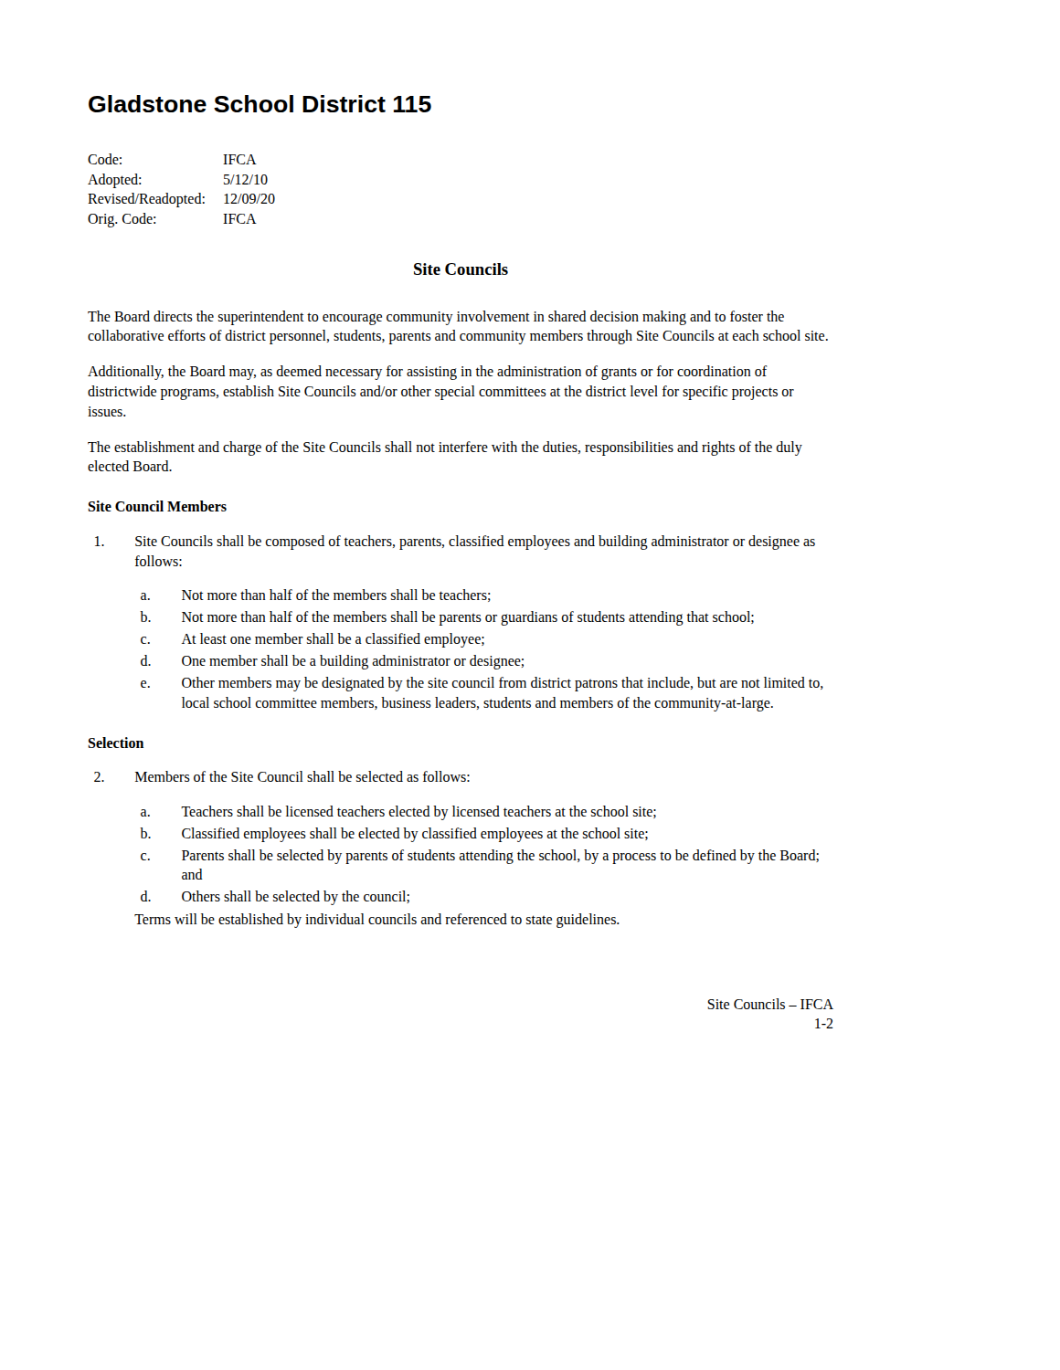Gladstone School District 115
| Code: | IFCA |
| Adopted: | 5/12/10 |
| Revised/Readopted: | 12/09/20 |
| Orig. Code: | IFCA |
Site Councils
The Board directs the superintendent to encourage community involvement in shared decision making and to foster the collaborative efforts of district personnel, students, parents and community members through Site Councils at each school site.
Additionally, the Board may, as deemed necessary for assisting in the administration of grants or for coordination of districtwide programs, establish Site Councils and/or other special committees at the district level for specific projects or issues.
The establishment and charge of the Site Councils shall not interfere with the duties, responsibilities and rights of the duly elected Board.
Site Council Members
1. Site Councils shall be composed of teachers, parents, classified employees and building administrator or designee as follows:
a. Not more than half of the members shall be teachers;
b. Not more than half of the members shall be parents or guardians of students attending that school;
c. At least one member shall be a classified employee;
d. One member shall be a building administrator or designee;
e. Other members may be designated by the site council from district patrons that include, but are not limited to, local school committee members, business leaders, students and members of the community-at-large.
Selection
2. Members of the Site Council shall be selected as follows:
a. Teachers shall be licensed teachers elected by licensed teachers at the school site;
b. Classified employees shall be elected by classified employees at the school site;
c. Parents shall be selected by parents of students attending the school, by a process to be defined by the Board; and
d. Others shall be selected by the council;
Terms will be established by individual councils and referenced to state guidelines.
Site Councils – IFCA
1-2